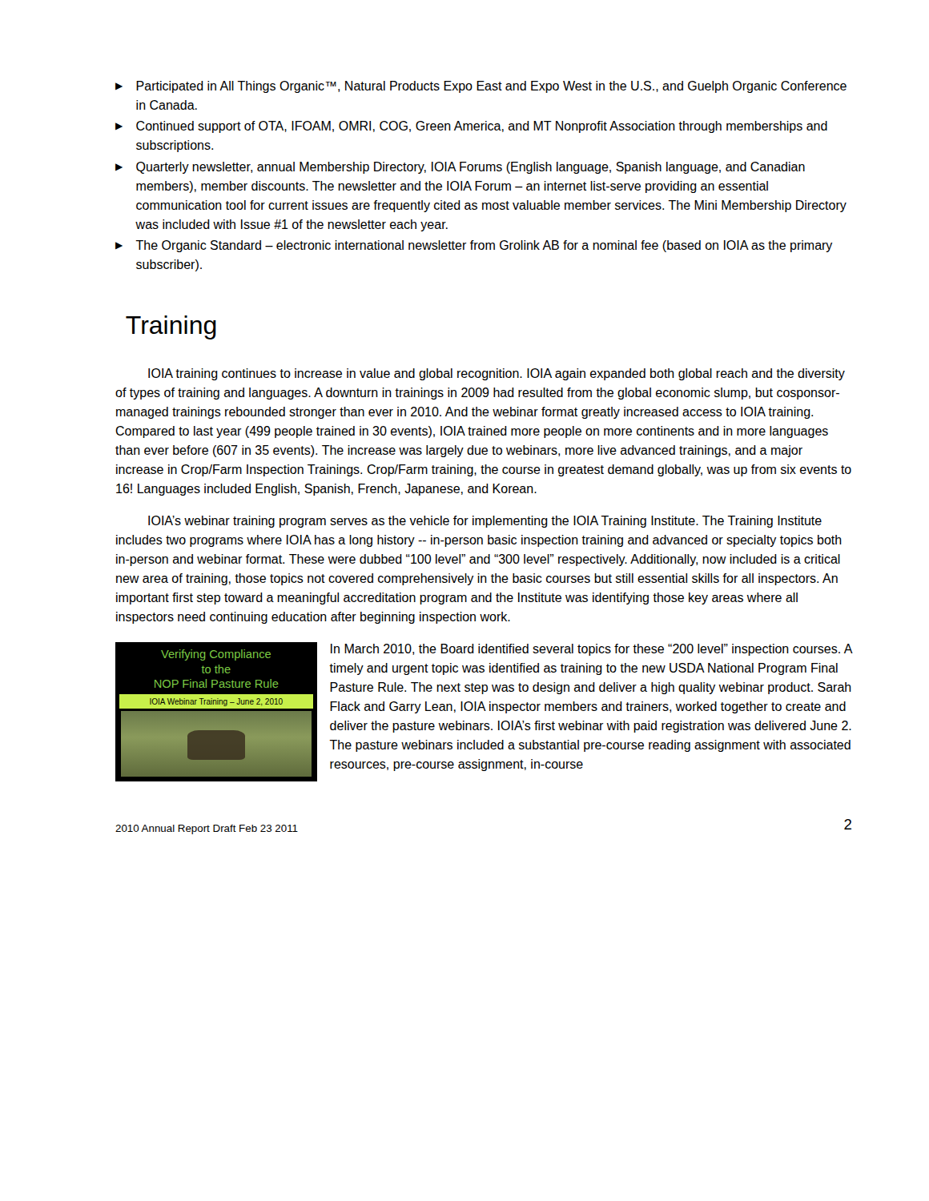Participated in All Things Organic™, Natural Products Expo East and Expo West in the U.S., and Guelph Organic Conference in Canada.
Continued support of OTA, IFOAM, OMRI, COG, Green America, and MT Nonprofit Association through memberships and subscriptions.
Quarterly newsletter, annual Membership Directory, IOIA Forums (English language, Spanish language, and Canadian members), member discounts. The newsletter and the IOIA Forum – an internet list-serve providing an essential communication tool for current issues are frequently cited as most valuable member services. The Mini Membership Directory was included with Issue #1 of the newsletter each year.
The Organic Standard – electronic international newsletter from Grolink AB for a nominal fee (based on IOIA as the primary subscriber).
Training
IOIA training continues to increase in value and global recognition. IOIA again expanded both global reach and the diversity of types of training and languages. A downturn in trainings in 2009 had resulted from the global economic slump, but cosponsor-managed trainings rebounded stronger than ever in 2010. And the webinar format greatly increased access to IOIA training. Compared to last year (499 people trained in 30 events), IOIA trained more people on more continents and in more languages than ever before (607 in 35 events). The increase was largely due to webinars, more live advanced trainings, and a major increase in Crop/Farm Inspection Trainings. Crop/Farm training, the course in greatest demand globally, was up from six events to 16! Languages included English, Spanish, French, Japanese, and Korean.
IOIA’s webinar training program serves as the vehicle for implementing the IOIA Training Institute. The Training Institute includes two programs where IOIA has a long history -- in-person basic inspection training and advanced or specialty topics both in-person and webinar format. These were dubbed “100 level” and “300 level” respectively. Additionally, now included is a critical new area of training, those topics not covered comprehensively in the basic courses but still essential skills for all inspectors. An important first step toward a meaningful accreditation program and the Institute was identifying those key areas where all inspectors need continuing education after beginning inspection work.
Verifying Compliance
to the
NOP Final Pasture Rule
IOIA Webinar Training – June 2, 2010
In March 2010, the Board identified several topics for these “200 level” inspection courses. A timely and urgent topic was identified as training to the new USDA National Program Final Pasture Rule. The next step was to design and deliver a high quality webinar product. Sarah Flack and Garry Lean, IOIA inspector members and trainers, worked together to create and deliver the pasture webinars. IOIA’s first webinar with paid registration was delivered June 2. The pasture webinars included a substantial pre-course reading assignment with associated resources, pre-course assignment, in-course
2010 Annual Report Draft Feb 23 2011 2